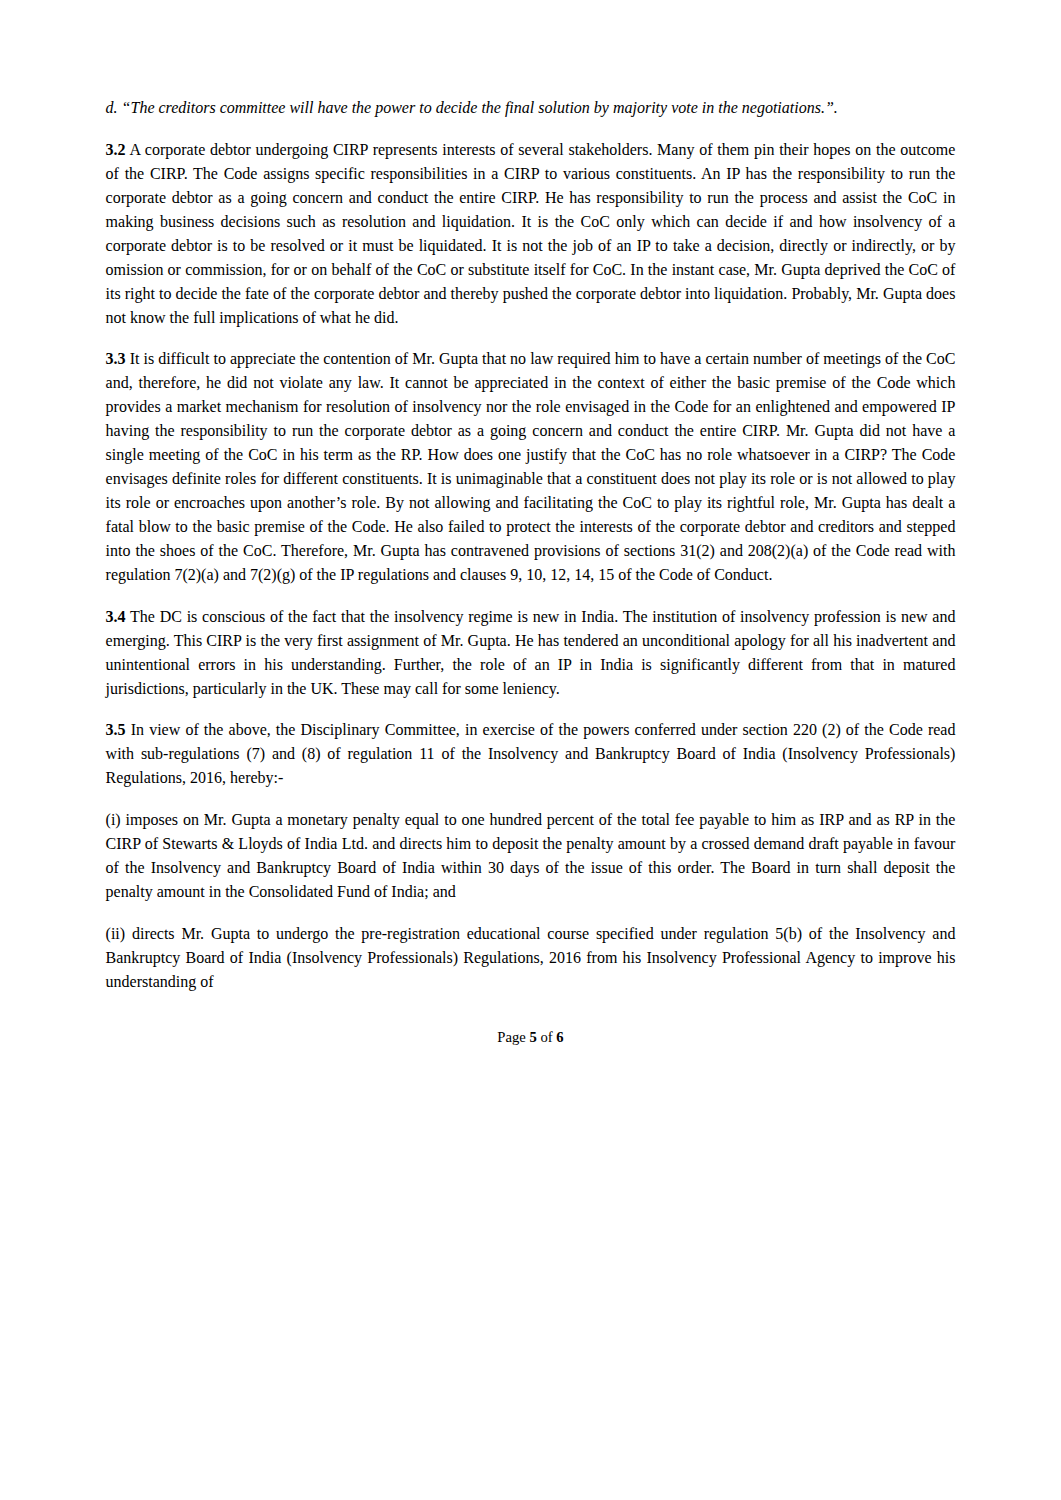d. “The creditors committee will have the power to decide the final solution by majority vote in the negotiations.”.
3.2 A corporate debtor undergoing CIRP represents interests of several stakeholders. Many of them pin their hopes on the outcome of the CIRP. The Code assigns specific responsibilities in a CIRP to various constituents. An IP has the responsibility to run the corporate debtor as a going concern and conduct the entire CIRP. He has responsibility to run the process and assist the CoC in making business decisions such as resolution and liquidation. It is the CoC only which can decide if and how insolvency of a corporate debtor is to be resolved or it must be liquidated. It is not the job of an IP to take a decision, directly or indirectly, or by omission or commission, for or on behalf of the CoC or substitute itself for CoC. In the instant case, Mr. Gupta deprived the CoC of its right to decide the fate of the corporate debtor and thereby pushed the corporate debtor into liquidation. Probably, Mr. Gupta does not know the full implications of what he did.
3.3 It is difficult to appreciate the contention of Mr. Gupta that no law required him to have a certain number of meetings of the CoC and, therefore, he did not violate any law. It cannot be appreciated in the context of either the basic premise of the Code which provides a market mechanism for resolution of insolvency nor the role envisaged in the Code for an enlightened and empowered IP having the responsibility to run the corporate debtor as a going concern and conduct the entire CIRP. Mr. Gupta did not have a single meeting of the CoC in his term as the RP. How does one justify that the CoC has no role whatsoever in a CIRP? The Code envisages definite roles for different constituents. It is unimaginable that a constituent does not play its role or is not allowed to play its role or encroaches upon another’s role. By not allowing and facilitating the CoC to play its rightful role, Mr. Gupta has dealt a fatal blow to the basic premise of the Code. He also failed to protect the interests of the corporate debtor and creditors and stepped into the shoes of the CoC. Therefore, Mr. Gupta has contravened provisions of sections 31(2) and 208(2)(a) of the Code read with regulation 7(2)(a) and 7(2)(g) of the IP regulations and clauses 9, 10, 12, 14, 15 of the Code of Conduct.
3.4 The DC is conscious of the fact that the insolvency regime is new in India. The institution of insolvency profession is new and emerging. This CIRP is the very first assignment of Mr. Gupta. He has tendered an unconditional apology for all his inadvertent and unintentional errors in his understanding. Further, the role of an IP in India is significantly different from that in matured jurisdictions, particularly in the UK. These may call for some leniency.
3.5 In view of the above, the Disciplinary Committee, in exercise of the powers conferred under section 220 (2) of the Code read with sub-regulations (7) and (8) of regulation 11 of the Insolvency and Bankruptcy Board of India (Insolvency Professionals) Regulations, 2016, hereby:-
(i) imposes on Mr. Gupta a monetary penalty equal to one hundred percent of the total fee payable to him as IRP and as RP in the CIRP of Stewarts & Lloyds of India Ltd. and directs him to deposit the penalty amount by a crossed demand draft payable in favour of the Insolvency and Bankruptcy Board of India within 30 days of the issue of this order. The Board in turn shall deposit the penalty amount in the Consolidated Fund of India; and
(ii) directs Mr. Gupta to undergo the pre-registration educational course specified under regulation 5(b) of the Insolvency and Bankruptcy Board of India (Insolvency Professionals) Regulations, 2016 from his Insolvency Professional Agency to improve his understanding of
Page 5 of 6